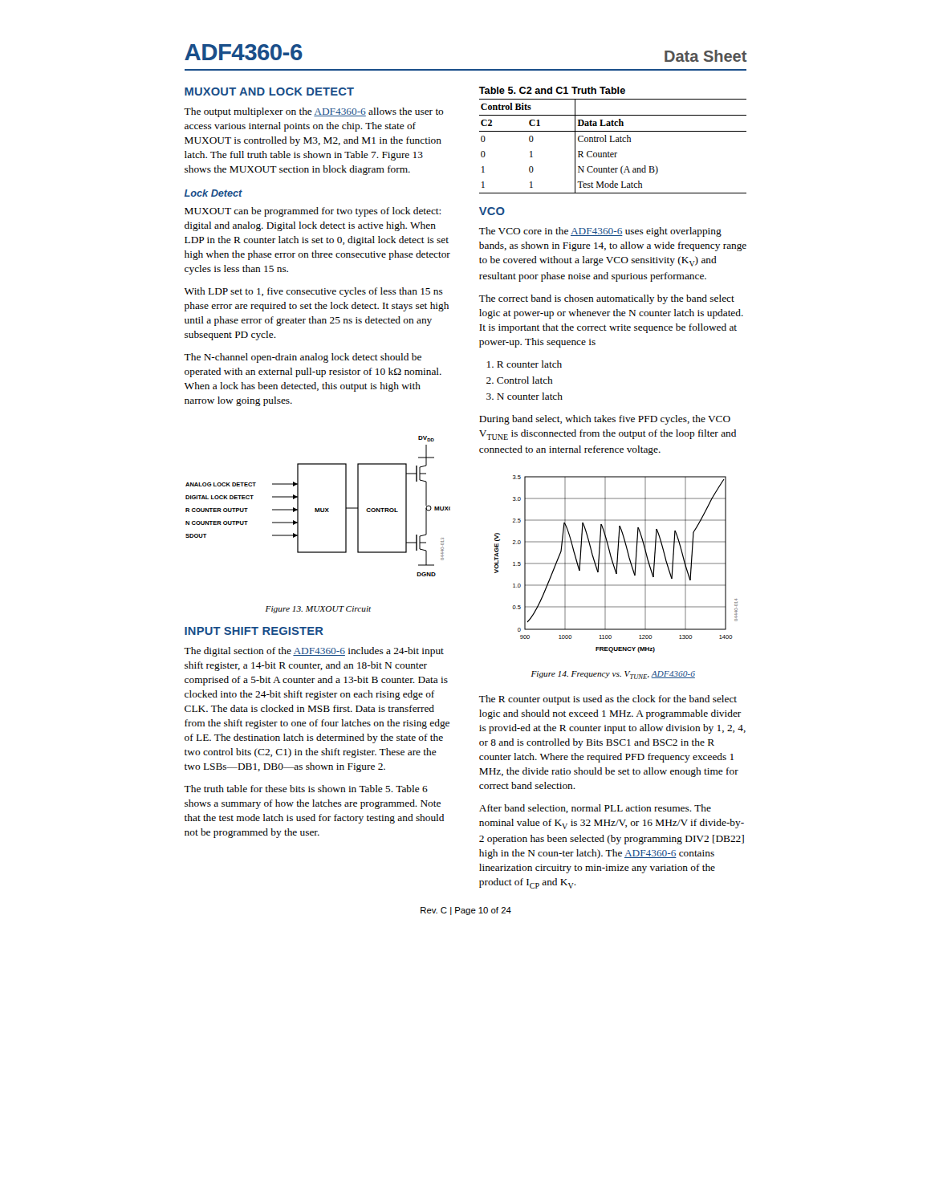ADF4360-6
Data Sheet
MUXOUT and Lock Detect
The output multiplexer on the ADF4360-6 allows the user to access various internal points on the chip. The state of MUXOUT is controlled by M3, M2, and M1 in the function latch. The full truth table is shown in Table 7. Figure 13 shows the MUXOUT section in block diagram form.
Lock Detect
MUXOUT can be programmed for two types of lock detect: digital and analog. Digital lock detect is active high. When LDP in the R counter latch is set to 0, digital lock detect is set high when the phase error on three consecutive phase detector cycles is less than 15 ns.
With LDP set to 1, five consecutive cycles of less than 15 ns phase error are required to set the lock detect. It stays set high until a phase error of greater than 25 ns is detected on any subsequent PD cycle.
The N-channel open-drain analog lock detect should be operated with an external pull-up resistor of 10 kΩ nominal. When a lock has been detected, this output is high with narrow low going pulses.
ANALOG LOCK DETECT DIGITAL LOCK DETECT R COUNTER OUTPUT N COUNTER OUTPUT SDOUT MUX CONTROL DVDD MUXOUT DGND 04440-013
Figure 13. MUXOUT Circuit
Input Shift Register
The digital section of the ADF4360-6 includes a 24-bit input shift register, a 14-bit R counter, and an 18-bit N counter comprised of a 5-bit A counter and a 13-bit B counter. Data is clocked into the 24-bit shift register on each rising edge of CLK. The data is clocked in MSB first. Data is transferred from the shift register to one of four latches on the rising edge of LE. The destination latch is determined by the state of the two control bits (C2, C1) in the shift register. These are the two LSBs—DB1, DB0—as shown in Figure 2.
The truth table for these bits is shown in Table 5. Table 6 shows a summary of how the latches are programmed. Note that the test mode latch is used for factory testing and should not be programmed by the user.
Table 5. C2 and C1 Truth Table
| Control Bits | |
| --- | --- |
| C2 | C1 | Data Latch |
| 0 | 0 | Control Latch |
| 0 | 1 | R Counter |
| 1 | 0 | N Counter (A and B) |
| 1 | 1 | Test Mode Latch |
VCO
The VCO core in the ADF4360-6 uses eight overlapping bands, as shown in Figure 14, to allow a wide frequency range to be covered without a large VCO sensitivity (KV) and resultant poor phase noise and spurious performance.
The correct band is chosen automatically by the band select logic at power-up or whenever the N counter latch is updated. It is important that the correct write sequence be followed at power-up. This sequence is
R counter latch
Control latch
N counter latch
During band select, which takes five PFD cycles, the VCO VTUNE is disconnected from the output of the loop filter and connected to an internal reference voltage.
3.5 3.0 2.5 2.0 1.5 1.0 0.5 0 900 1000 1100 1200 1300 1400 FREQUENCY (MHz) VOLTAGE (V) 04440-014
Figure 14. Frequency vs. VTUNE, ADF4360-6
The R counter output is used as the clock for the band select logic and should not exceed 1 MHz. A programmable divider is provid-ed at the R counter input to allow division by 1, 2, 4, or 8 and is controlled by Bits BSC1 and BSC2 in the R counter latch. Where the required PFD frequency exceeds 1 MHz, the divide ratio should be set to allow enough time for correct band selection.
After band selection, normal PLL action resumes. The nominal value of KV is 32 MHz/V, or 16 MHz/V if divide-by-2 operation has been selected (by programming DIV2 [DB22] high in the N coun-ter latch). The ADF4360-6 contains linearization circuitry to min-imize any variation of the product of ICP and KV.
Rev. C | Page 10 of 24